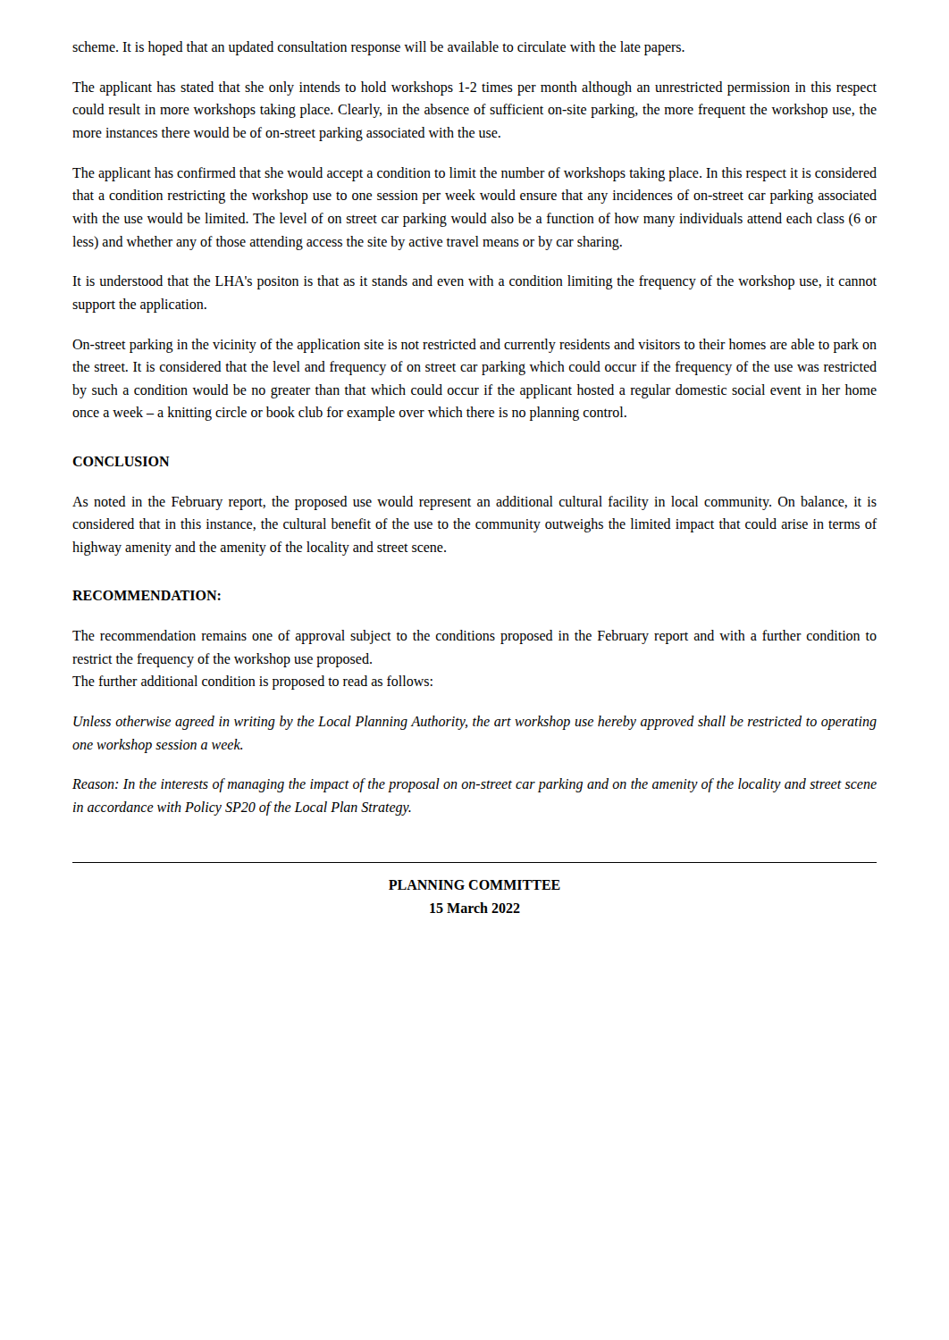scheme. It is hoped that an updated consultation response will be available to circulate with the late papers.
The applicant has stated that she only intends to hold workshops 1-2 times per month although an unrestricted permission in this respect could result in more workshops taking place. Clearly, in the absence of sufficient on-site parking, the more frequent the workshop use, the more instances there would be of on-street parking associated with the use.
The applicant has confirmed that she would accept a condition to limit the number of workshops taking place. In this respect it is considered that a condition restricting the workshop use to one session per week would ensure that any incidences of on-street car parking associated with the use would be limited. The level of on street car parking would also be a function of how many individuals attend each class (6 or less) and whether any of those attending access the site by active travel means or by car sharing.
It is understood that the LHA's positon is that as it stands and even with a condition limiting the frequency of the workshop use, it cannot support the application.
On-street parking in the vicinity of the application site is not restricted and currently residents and visitors to their homes are able to park on the street. It is considered that the level and frequency of on street car parking which could occur if the frequency of the use was restricted by such a condition would be no greater than that which could occur if the applicant hosted a regular domestic social event in her home once a week – a knitting circle or book club for example over which there is no planning control.
Conclusion
As noted in the February report, the proposed use would represent an additional cultural facility in local community. On balance, it is considered that in this instance, the cultural benefit of the use to the community outweighs the limited impact that could arise in terms of highway amenity and the amenity of the locality and street scene.
Recommendation:
The recommendation remains one of approval subject to the conditions proposed in the February report and with a further condition to restrict the frequency of the workshop use proposed.
The further additional condition is proposed to read as follows:
Unless otherwise agreed in writing by the Local Planning Authority, the art workshop use hereby approved shall be restricted to operating one workshop session a week.
Reason: In the interests of managing the impact of the proposal on on-street car parking and on the amenity of the locality and street scene in accordance with Policy SP20 of the Local Plan Strategy.
PLANNING COMMITTEE 15 March 2022